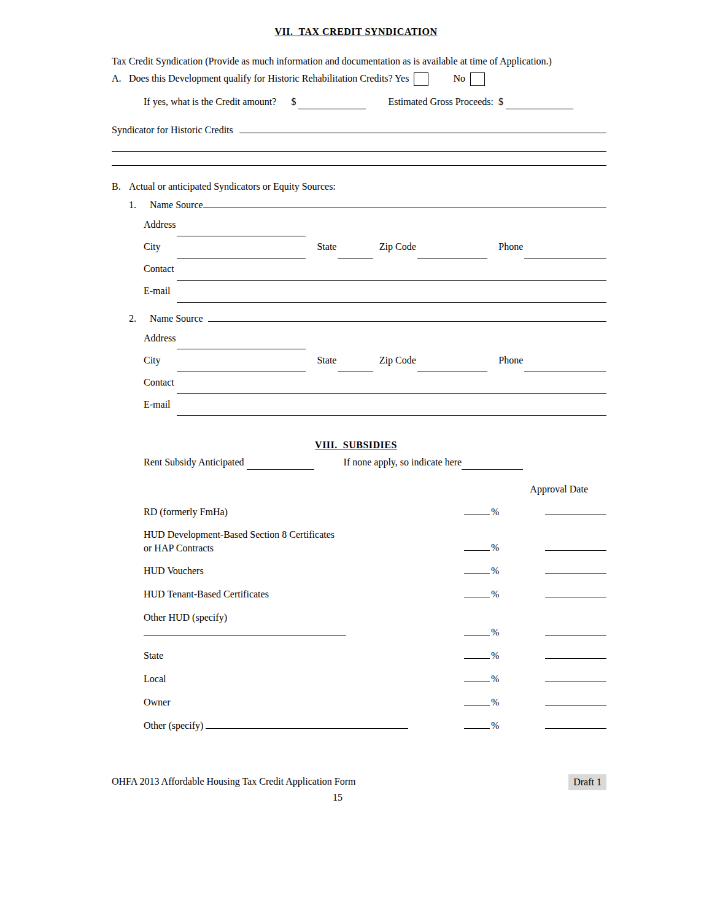VII. TAX CREDIT SYNDICATION
Tax Credit Syndication (Provide as much information and documentation as is available at time of Application.)
A.
Does this Development qualify for Historic Rehabilitation Credits? Yes No
If yes, what is the Credit amount? $ Estimated Gross Proceeds: $
Syndicator for Historic Credits
B.
Actual or anticipated Syndicators or Equity Sources:
1.
Name Source
| Address | |
| City | | State | | Zip Code | | Phone | |
| Contact | |
| E-mail | |
2.
Name Source
| Address | |
| City | | State | | Zip Code | | Phone | |
| Contact | |
| E-mail | |
VIII. SUBSIDIES
Rent Subsidy Anticipated If none apply, so indicate here
Approval Date
| RD (formerly FmHa) | % | |
| HUD Development-Based Section 8 Certificates or HAP Contracts | % | |
| HUD Vouchers | % | |
| HUD Tenant-Based Certificates | % | |
| Other HUD (specify) | % | |
| State | % | |
| Local | % | |
| Owner | % | |
| Other (specify) | % | |
OHFA 2013 Affordable Housing Tax Credit Application Form
Draft 1
15